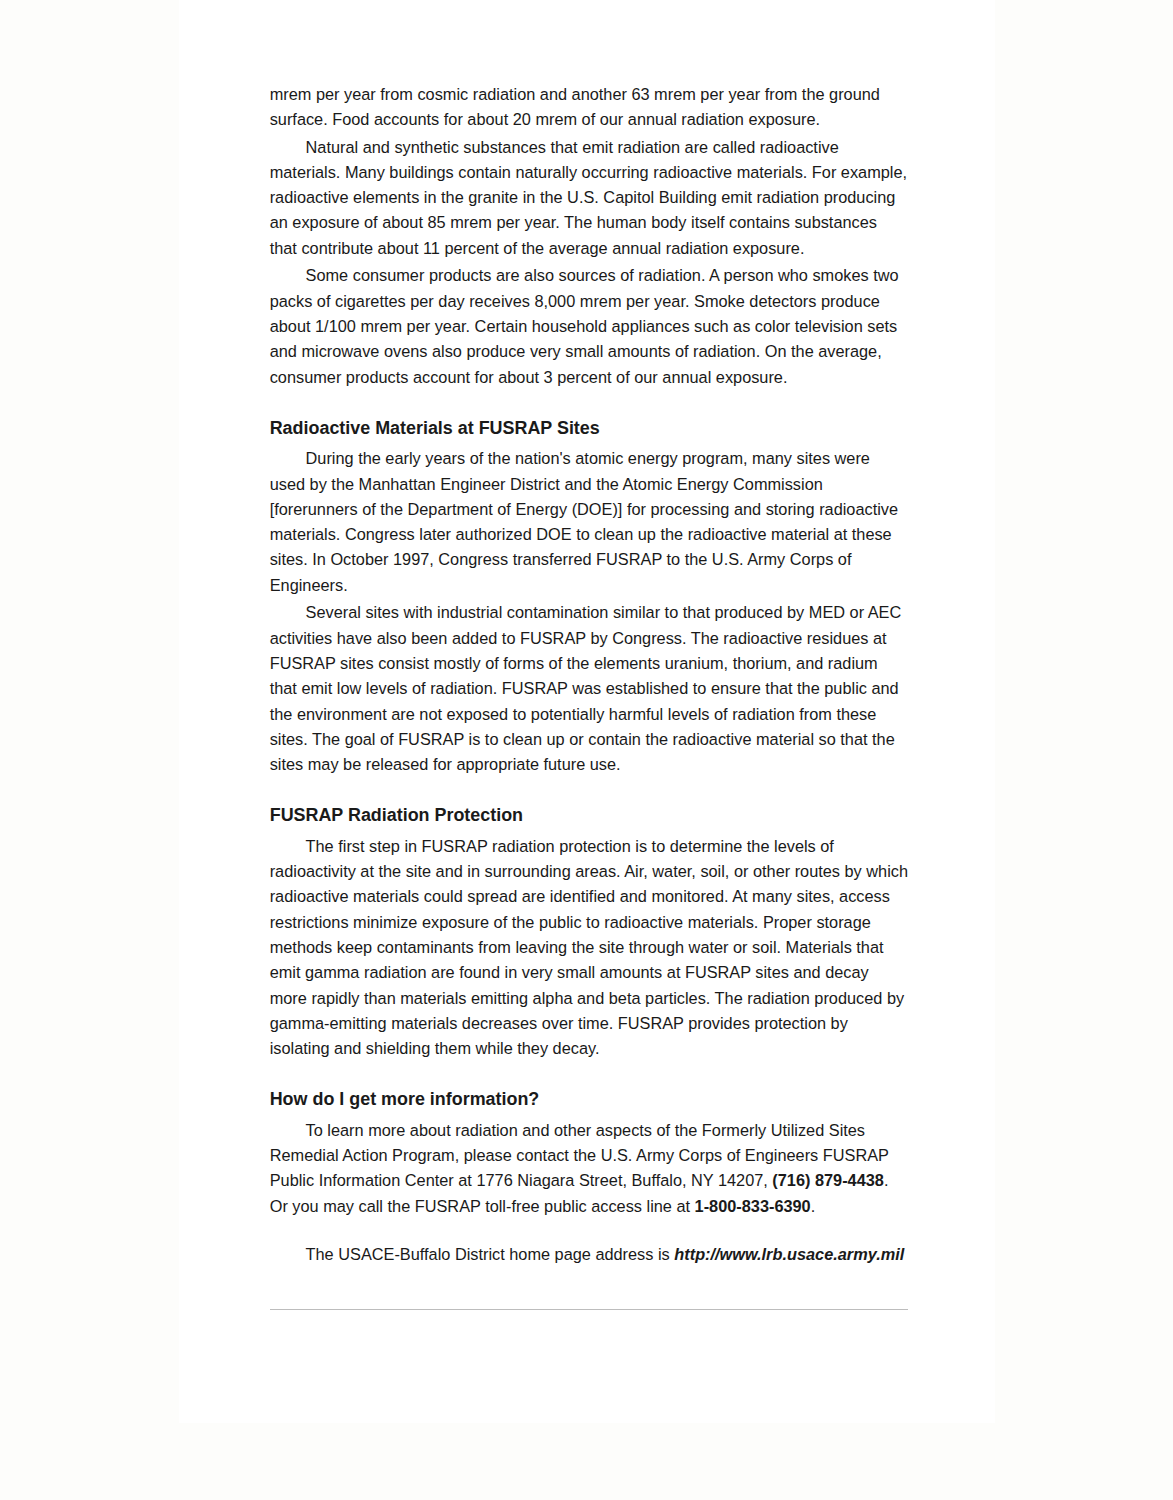mrem per year from cosmic radiation and another 63 mrem per year from the ground surface. Food accounts for about 20 mrem of our annual radiation exposure.
Natural and synthetic substances that emit radiation are called radioactive materials. Many buildings contain naturally occurring radioactive materials. For example, radioactive elements in the granite in the U.S. Capitol Building emit radiation producing an exposure of about 85 mrem per year. The human body itself contains substances that contribute about 11 percent of the average annual radiation exposure.
Some consumer products are also sources of radiation. A person who smokes two packs of cigarettes per day receives 8,000 mrem per year. Smoke detectors produce about 1/100 mrem per year. Certain household appliances such as color television sets and microwave ovens also produce very small amounts of radiation. On the average, consumer products account for about 3 percent of our annual exposure.
Radioactive Materials at FUSRAP Sites
During the early years of the nation's atomic energy program, many sites were used by the Manhattan Engineer District and the Atomic Energy Commission [forerunners of the Department of Energy (DOE)] for processing and storing radioactive materials. Congress later authorized DOE to clean up the radioactive material at these sites. In October 1997, Congress transferred FUSRAP to the U.S. Army Corps of Engineers.
Several sites with industrial contamination similar to that produced by MED or AEC activities have also been added to FUSRAP by Congress. The radioactive residues at FUSRAP sites consist mostly of forms of the elements uranium, thorium, and radium that emit low levels of radiation. FUSRAP was established to ensure that the public and the environment are not exposed to potentially harmful levels of radiation from these sites. The goal of FUSRAP is to clean up or contain the radioactive material so that the sites may be released for appropriate future use.
FUSRAP Radiation Protection
The first step in FUSRAP radiation protection is to determine the levels of radioactivity at the site and in surrounding areas. Air, water, soil, or other routes by which radioactive materials could spread are identified and monitored. At many sites, access restrictions minimize exposure of the public to radioactive materials. Proper storage methods keep contaminants from leaving the site through water or soil. Materials that emit gamma radiation are found in very small amounts at FUSRAP sites and decay more rapidly than materials emitting alpha and beta particles. The radiation produced by gamma-emitting materials decreases over time. FUSRAP provides protection by isolating and shielding them while they decay.
How do I get more information?
To learn more about radiation and other aspects of the Formerly Utilized Sites Remedial Action Program, please contact the U.S. Army Corps of Engineers FUSRAP Public Information Center at 1776 Niagara Street, Buffalo, NY 14207, (716) 879-4438. Or you may call the FUSRAP toll-free public access line at 1-800-833-6390.
The USACE-Buffalo District home page address is http://www.lrb.usace.army.mil